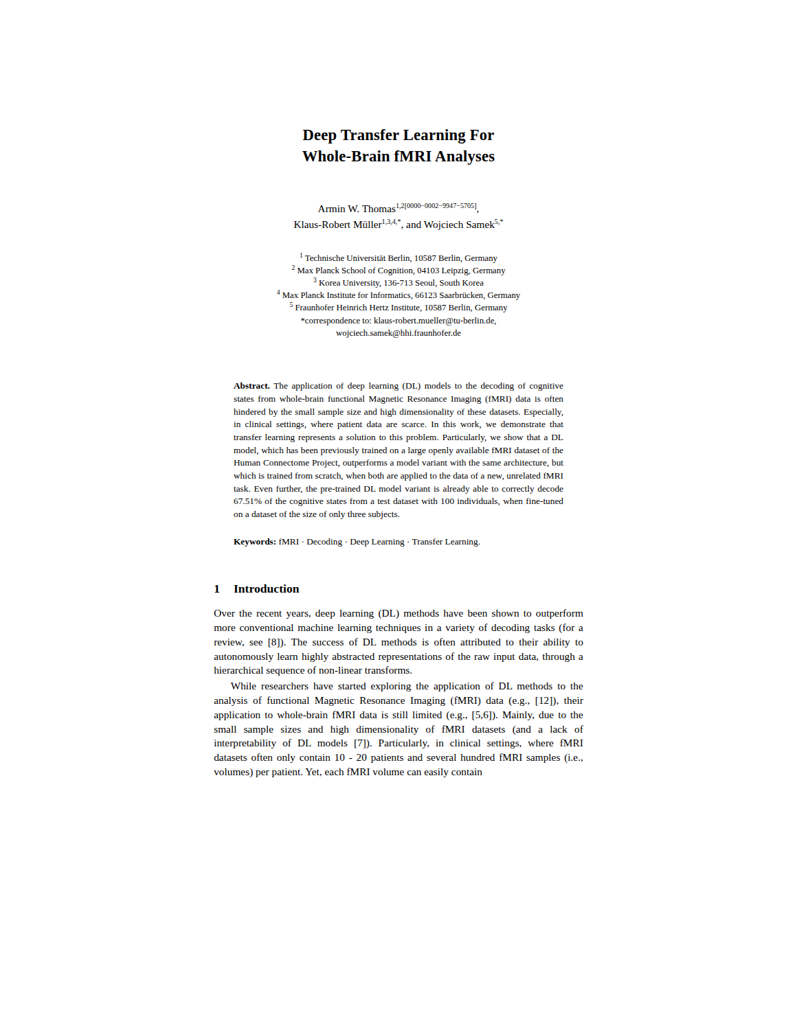Deep Transfer Learning For
Whole-Brain fMRI Analyses
Armin W. Thomas1,2[0000−0002−9947−5705],
Klaus-Robert Müller1,3,4,*, and Wojciech Samek5,*
1 Technische Universität Berlin, 10587 Berlin, Germany
2 Max Planck School of Cognition, 04103 Leipzig, Germany
3 Korea University, 136-713 Seoul, South Korea
4 Max Planck Institute for Informatics, 66123 Saarbrücken, Germany
5 Fraunhofer Heinrich Hertz Institute, 10587 Berlin, Germany
*correspondence to: klaus-robert.mueller@tu-berlin.de,
wojciech.samek@hhi.fraunhofer.de
Abstract. The application of deep learning (DL) models to the decoding of cognitive states from whole-brain functional Magnetic Resonance Imaging (fMRI) data is often hindered by the small sample size and high dimensionality of these datasets. Especially, in clinical settings, where patient data are scarce. In this work, we demonstrate that transfer learning represents a solution to this problem. Particularly, we show that a DL model, which has been previously trained on a large openly available fMRI dataset of the Human Connectome Project, outperforms a model variant with the same architecture, but which is trained from scratch, when both are applied to the data of a new, unrelated fMRI task. Even further, the pre-trained DL model variant is already able to correctly decode 67.51% of the cognitive states from a test dataset with 100 individuals, when fine-tuned on a dataset of the size of only three subjects.
Keywords: fMRI · Decoding · Deep Learning · Transfer Learning.
1 Introduction
Over the recent years, deep learning (DL) methods have been shown to outperform more conventional machine learning techniques in a variety of decoding tasks (for a review, see [8]). The success of DL methods is often attributed to their ability to autonomously learn highly abstracted representations of the raw input data, through a hierarchical sequence of non-linear transforms.
While researchers have started exploring the application of DL methods to the analysis of functional Magnetic Resonance Imaging (fMRI) data (e.g., [12]), their application to whole-brain fMRI data is still limited (e.g., [5,6]). Mainly, due to the small sample sizes and high dimensionality of fMRI datasets (and a lack of interpretability of DL models [7]). Particularly, in clinical settings, where fMRI datasets often only contain 10 - 20 patients and several hundred fMRI samples (i.e., volumes) per patient. Yet, each fMRI volume can easily contain